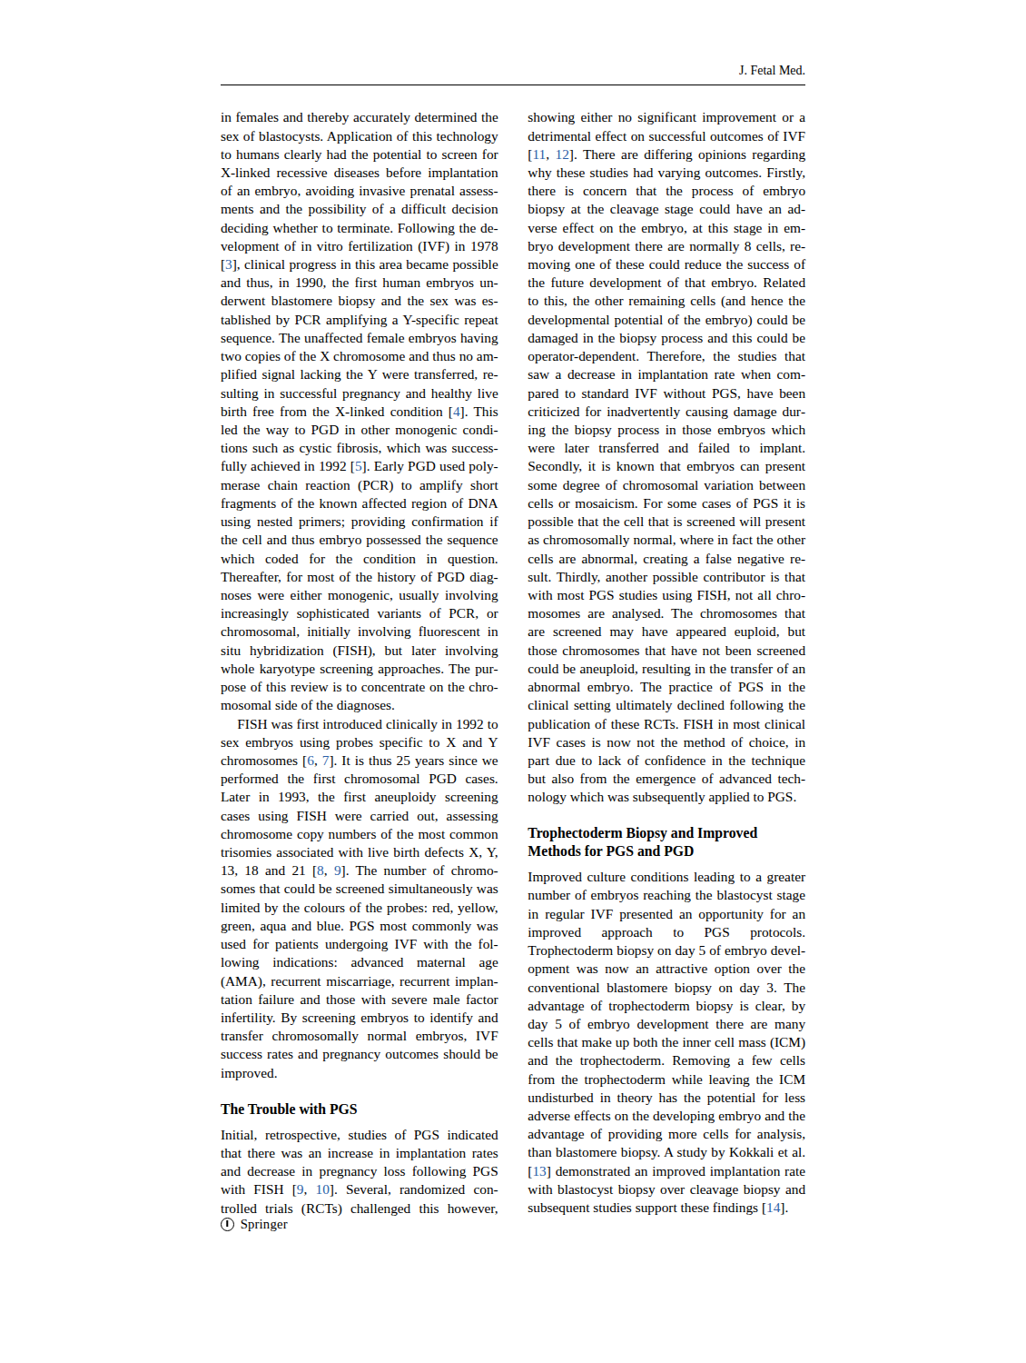J. Fetal Med.
in females and thereby accurately determined the sex of blastocysts. Application of this technology to humans clearly had the potential to screen for X-linked recessive diseases before implantation of an embryo, avoiding invasive prenatal assessments and the possibility of a difficult decision deciding whether to terminate. Following the development of in vitro fertilization (IVF) in 1978 [3], clinical progress in this area became possible and thus, in 1990, the first human embryos underwent blastomere biopsy and the sex was established by PCR amplifying a Y-specific repeat sequence. The unaffected female embryos having two copies of the X chromosome and thus no amplified signal lacking the Y were transferred, resulting in successful pregnancy and healthy live birth free from the X-linked condition [4]. This led the way to PGD in other monogenic conditions such as cystic fibrosis, which was successfully achieved in 1992 [5]. Early PGD used polymerase chain reaction (PCR) to amplify short fragments of the known affected region of DNA using nested primers; providing confirmation if the cell and thus embryo possessed the sequence which coded for the condition in question. Thereafter, for most of the history of PGD diagnoses were either monogenic, usually involving increasingly sophisticated variants of PCR, or chromosomal, initially involving fluorescent in situ hybridization (FISH), but later involving whole karyotype screening approaches. The purpose of this review is to concentrate on the chromosomal side of the diagnoses.
FISH was first introduced clinically in 1992 to sex embryos using probes specific to X and Y chromosomes [6, 7]. It is thus 25 years since we performed the first chromosomal PGD cases. Later in 1993, the first aneuploidy screening cases using FISH were carried out, assessing chromosome copy numbers of the most common trisomies associated with live birth defects X, Y, 13, 18 and 21 [8, 9]. The number of chromosomes that could be screened simultaneously was limited by the colours of the probes: red, yellow, green, aqua and blue. PGS most commonly was used for patients undergoing IVF with the following indications: advanced maternal age (AMA), recurrent miscarriage, recurrent implantation failure and those with severe male factor infertility. By screening embryos to identify and transfer chromosomally normal embryos, IVF success rates and pregnancy outcomes should be improved.
The Trouble with PGS
Initial, retrospective, studies of PGS indicated that there was an increase in implantation rates and decrease in pregnancy loss following PGS with FISH [9, 10]. Several, randomized controlled trials (RCTs) challenged this however, showing either no significant improvement or a detrimental effect on successful outcomes of IVF [11, 12]. There are differing opinions regarding why these studies had varying outcomes. Firstly, there is concern that the process of embryo biopsy at the cleavage stage could have an adverse effect on the embryo, at this stage in embryo development there are normally 8 cells, removing one of these could reduce the success of the future development of that embryo. Related to this, the other remaining cells (and hence the developmental potential of the embryo) could be damaged in the biopsy process and this could be operator-dependent. Therefore, the studies that saw a decrease in implantation rate when compared to standard IVF without PGS, have been criticized for inadvertently causing damage during the biopsy process in those embryos which were later transferred and failed to implant. Secondly, it is known that embryos can present some degree of chromosomal variation between cells or mosaicism. For some cases of PGS it is possible that the cell that is screened will present as chromosomally normal, where in fact the other cells are abnormal, creating a false negative result. Thirdly, another possible contributor is that with most PGS studies using FISH, not all chromosomes are analysed. The chromosomes that are screened may have appeared euploid, but those chromosomes that have not been screened could be aneuploid, resulting in the transfer of an abnormal embryo. The practice of PGS in the clinical setting ultimately declined following the publication of these RCTs. FISH in most clinical IVF cases is now not the method of choice, in part due to lack of confidence in the technique but also from the emergence of advanced technology which was subsequently applied to PGS.
Trophectoderm Biopsy and Improved Methods for PGS and PGD
Improved culture conditions leading to a greater number of embryos reaching the blastocyst stage in regular IVF presented an opportunity for an improved approach to PGS protocols. Trophectoderm biopsy on day 5 of embryo development was now an attractive option over the conventional blastomere biopsy on day 3. The advantage of trophectoderm biopsy is clear, by day 5 of embryo development there are many cells that make up both the inner cell mass (ICM) and the trophectoderm. Removing a few cells from the trophectoderm while leaving the ICM undisturbed in theory has the potential for less adverse effects on the developing embryo and the advantage of providing more cells for analysis, than blastomere biopsy. A study by Kokkali et al. [13] demonstrated an improved implantation rate with blastocyst biopsy over cleavage biopsy and subsequent studies support these findings [14].
Springer